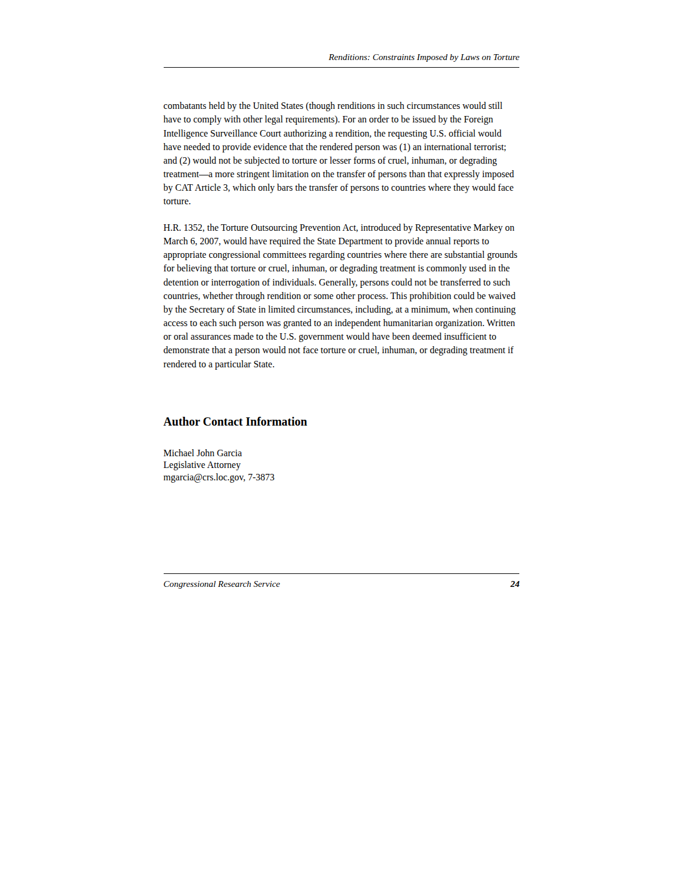Renditions: Constraints Imposed by Laws on Torture
combatants held by the United States (though renditions in such circumstances would still have to comply with other legal requirements). For an order to be issued by the Foreign Intelligence Surveillance Court authorizing a rendition, the requesting U.S. official would have needed to provide evidence that the rendered person was (1) an international terrorist; and (2) would not be subjected to torture or lesser forms of cruel, inhuman, or degrading treatment—a more stringent limitation on the transfer of persons than that expressly imposed by CAT Article 3, which only bars the transfer of persons to countries where they would face torture.
H.R. 1352, the Torture Outsourcing Prevention Act, introduced by Representative Markey on March 6, 2007, would have required the State Department to provide annual reports to appropriate congressional committees regarding countries where there are substantial grounds for believing that torture or cruel, inhuman, or degrading treatment is commonly used in the detention or interrogation of individuals. Generally, persons could not be transferred to such countries, whether through rendition or some other process. This prohibition could be waived by the Secretary of State in limited circumstances, including, at a minimum, when continuing access to each such person was granted to an independent humanitarian organization. Written or oral assurances made to the U.S. government would have been deemed insufficient to demonstrate that a person would not face torture or cruel, inhuman, or degrading treatment if rendered to a particular State.
Author Contact Information
Michael John Garcia
Legislative Attorney
mgarcia@crs.loc.gov, 7-3873
Congressional Research Service 24